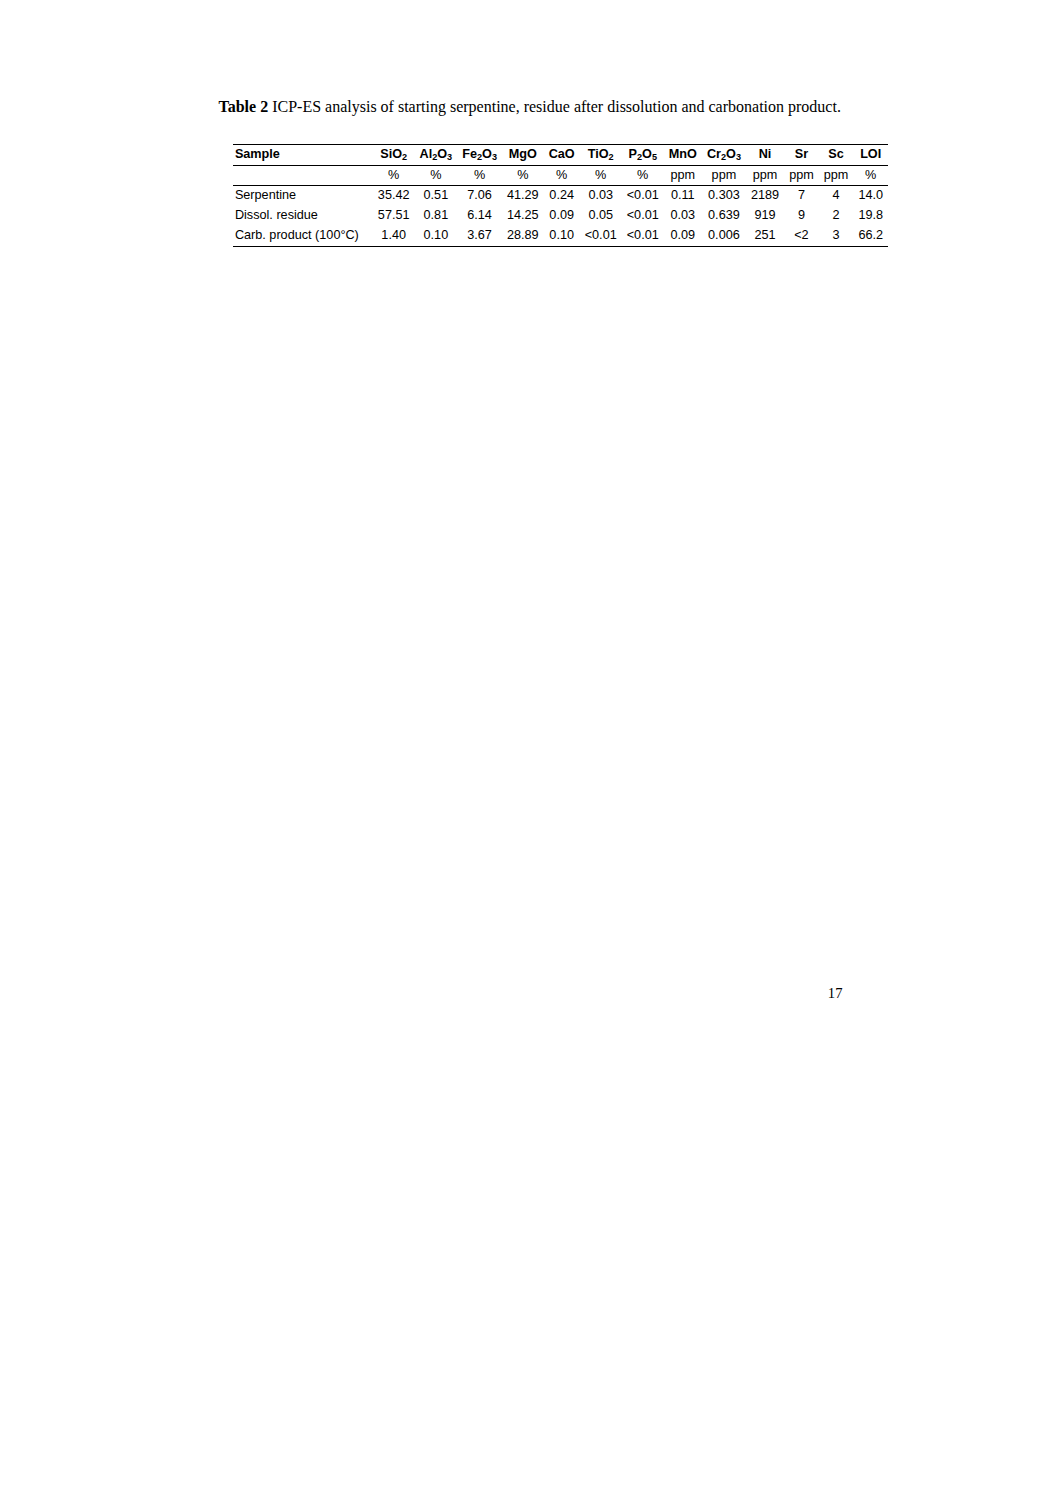Table 2 ICP-ES analysis of starting serpentine, residue after dissolution and carbonation product.
| Sample | SiO 2 | Al 2 O 3 | Fe 2 O 3 | MgO | CaO | TiO 2 | P 2 O 5 | MnO | Cr 2 O 3 | Ni | Sr | Sc | LOI |
| --- | --- | --- | --- | --- | --- | --- | --- | --- | --- | --- | --- | --- | --- |
| | % | % | % | % | % | % | % | ppm | ppm | ppm | ppm | ppm | % |
| Serpentine | 35.42 | 0.51 | 7.06 | 41.29 | 0.24 | 0.03 | <0.01 | 0.11 | 0.303 | 2189 | 7 | 4 | 14.0 |
| Dissol. residue | 57.51 | 0.81 | 6.14 | 14.25 | 0.09 | 0.05 | <0.01 | 0.03 | 0.639 | 919 | 9 | 2 | 19.8 |
| Carb. product (100°C) | 1.40 | 0.10 | 3.67 | 28.89 | 0.10 | <0.01 | <0.01 | 0.09 | 0.006 | 251 | <2 | 3 | 66.2 |
17